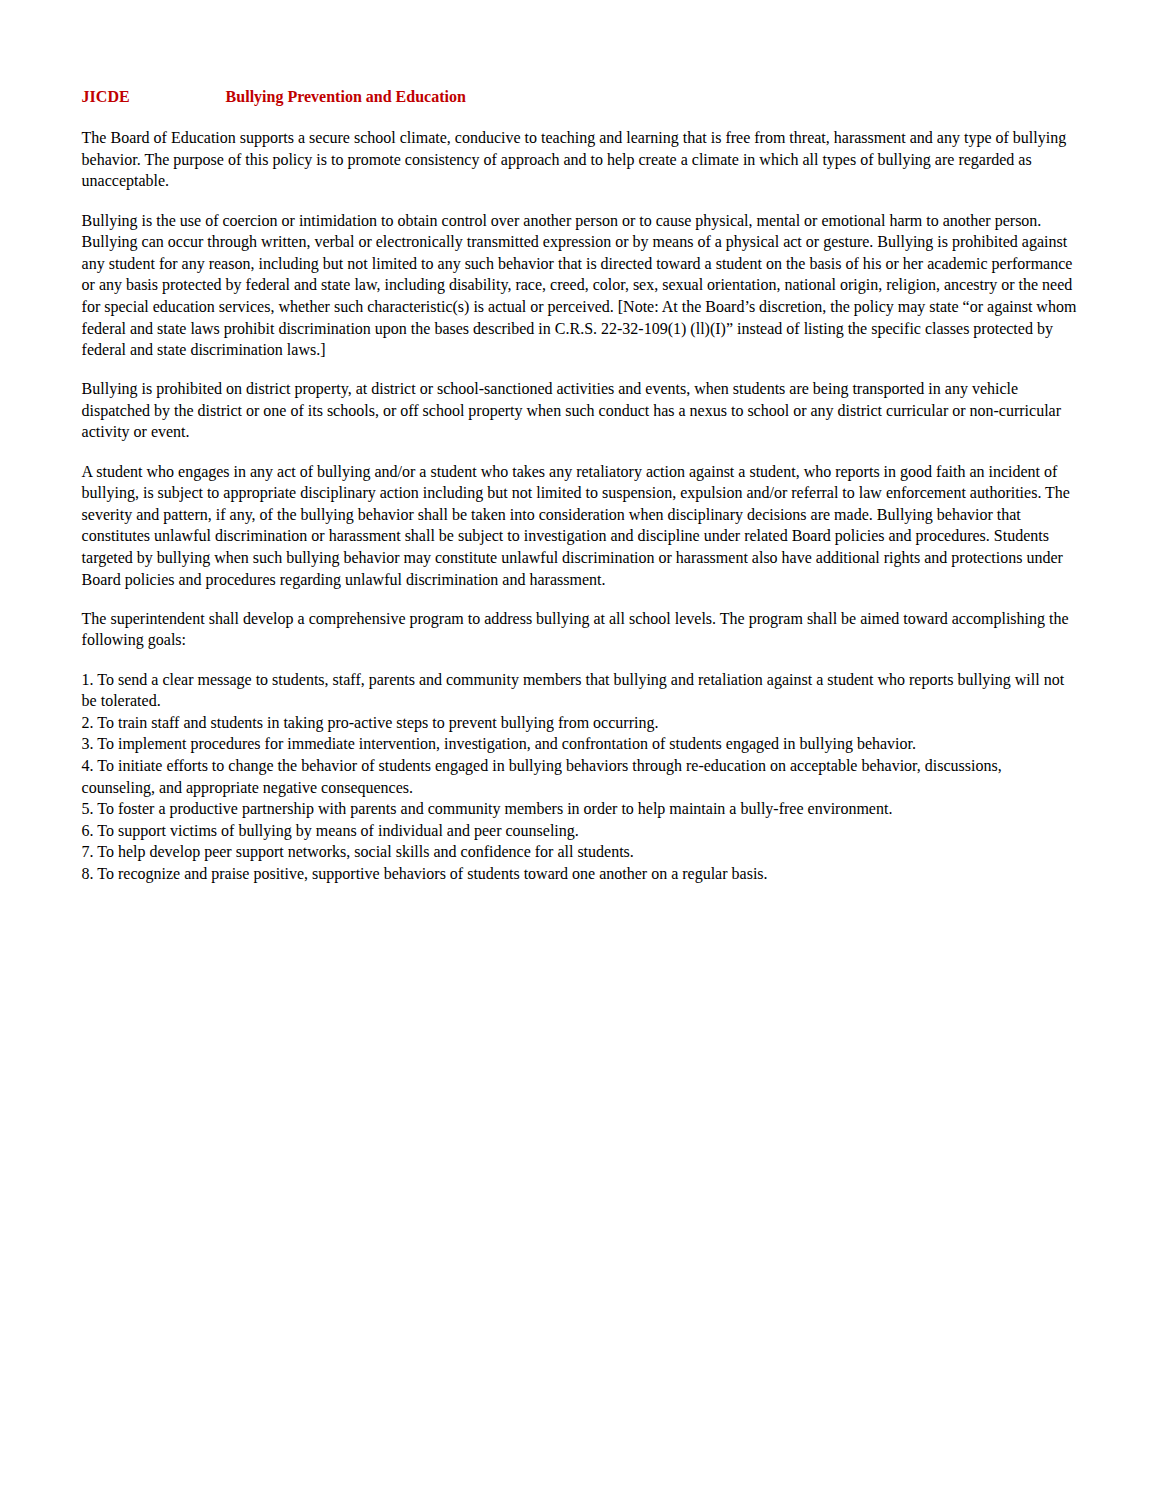JICDE Bullying Prevention and Education
The Board of Education supports a secure school climate, conducive to teaching and learning that is free from threat, harassment and any type of bullying behavior. The purpose of this policy is to promote consistency of approach and to help create a climate in which all types of bullying are regarded as unacceptable.
Bullying is the use of coercion or intimidation to obtain control over another person or to cause physical, mental or emotional harm to another person. Bullying can occur through written, verbal or electronically transmitted expression or by means of a physical act or gesture. Bullying is prohibited against any student for any reason, including but not limited to any such behavior that is directed toward a student on the basis of his or her academic performance or any basis protected by federal and state law, including disability, race, creed, color, sex, sexual orientation, national origin, religion, ancestry or the need for special education services, whether such characteristic(s) is actual or perceived. [Note: At the Board’s discretion, the policy may state “or against whom federal and state laws prohibit discrimination upon the bases described in C.R.S. 22-32-109(1) (ll)(I)” instead of listing the specific classes protected by federal and state discrimination laws.]
Bullying is prohibited on district property, at district or school-sanctioned activities and events, when students are being transported in any vehicle dispatched by the district or one of its schools, or off school property when such conduct has a nexus to school or any district curricular or non-curricular activity or event.
A student who engages in any act of bullying and/or a student who takes any retaliatory action against a student, who reports in good faith an incident of bullying, is subject to appropriate disciplinary action including but not limited to suspension, expulsion and/or referral to law enforcement authorities. The severity and pattern, if any, of the bullying behavior shall be taken into consideration when disciplinary decisions are made. Bullying behavior that constitutes unlawful discrimination or harassment shall be subject to investigation and discipline under related Board policies and procedures. Students targeted by bullying when such bullying behavior may constitute unlawful discrimination or harassment also have additional rights and protections under Board policies and procedures regarding unlawful discrimination and harassment.
The superintendent shall develop a comprehensive program to address bullying at all school levels. The program shall be aimed toward accomplishing the following goals:
1. To send a clear message to students, staff, parents and community members that bullying and retaliation against a student who reports bullying will not be tolerated.
2. To train staff and students in taking pro-active steps to prevent bullying from occurring.
3. To implement procedures for immediate intervention, investigation, and confrontation of students engaged in bullying behavior.
4. To initiate efforts to change the behavior of students engaged in bullying behaviors through re-education on acceptable behavior, discussions, counseling, and appropriate negative consequences.
5. To foster a productive partnership with parents and community members in order to help maintain a bully-free environment.
6. To support victims of bullying by means of individual and peer counseling.
7. To help develop peer support networks, social skills and confidence for all students.
8. To recognize and praise positive, supportive behaviors of students toward one another on a regular basis.